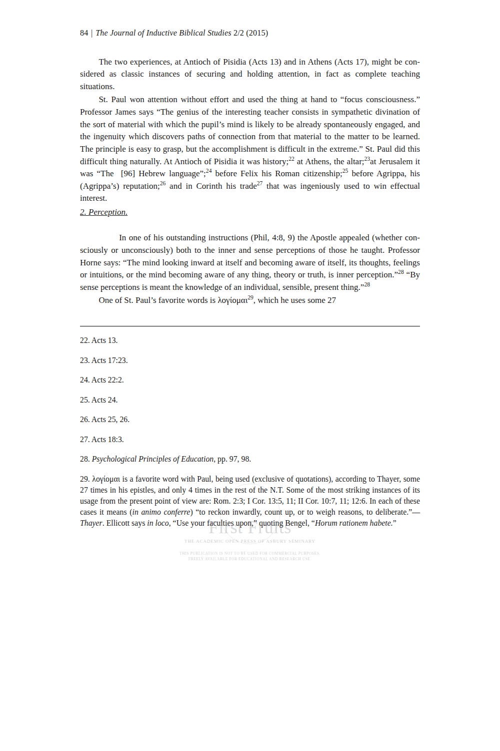84|The Journal of Inductive Biblical Studies 2/2 (2015)
The two experiences, at Antioch of Pisidia (Acts 13) and in Athens (Acts 17), might be considered as classic instances of securing and holding attention, in fact as complete teaching situations.
St. Paul won attention without effort and used the thing at hand to “focus consciousness.” Professor James says “The genius of the interesting teacher consists in sympathetic divination of the sort of material with which the pupil’s mind is likely to be already spontaneously engaged, and the ingenuity which discovers paths of connection from that material to the matter to be learned. The principle is easy to grasp, but the accomplishment is difficult in the extreme.” St. Paul did this difficult thing naturally. At Antioch of Pisidia it was history;22 at Athens, the altar;23at Jerusalem it was “The [96] Hebrew language”;24 before Felix his Roman citizenship;25 before Agrippa, his (Agrippa’s) reputation;26 and in Corinth his trade27 that was ingeniously used to win effectual interest.
2. Perception.
In one of his outstanding instructions (Phil, 4:8, 9) the Apostle appealed (whether consciously or unconsciously) both to the inner and sense perceptions of those he taught. Professor Horne says: “The mind looking inward at itself and becoming aware of itself, its thoughts, feelings or intuitions, or the mind becoming aware of any thing, theory or truth, is inner perception.”28 “By sense perceptions is meant the knowledge of an individual, sensible, present thing.”28
One of St. Paul’s favorite words is λογίομαι29, which he uses some 27
22. Acts 13.
23. Acts 17:23.
24. Acts 22:2.
25. Acts 24.
26. Acts 25, 26.
27. Acts 18:3.
28. Psychological Principles of Education, pp. 97, 98.
29. λογίομαι is a favorite word with Paul, being used (exclusive of quotations), according to Thayer, some 27 times in his epistles, and only 4 times in the rest of the N.T. Some of the most striking instances of its usage from the present point of view are: Rom. 2:3; I Cor. 13:5, 11; II Cor. 10:7, 11; 12:6. In each of these cases it means (in animo conferre) “to reckon inwardly, count up, or to weigh reasons, to deliberate.”—Thayer. Ellicott says in loco, “Use your faculties upon,” quoting Bengel, “Horum rationem habete.”
First Fruits The Academic Open Press of Asbury Seminary This publication is not to be used for commercial purposes.
Freely available for educational and research use.